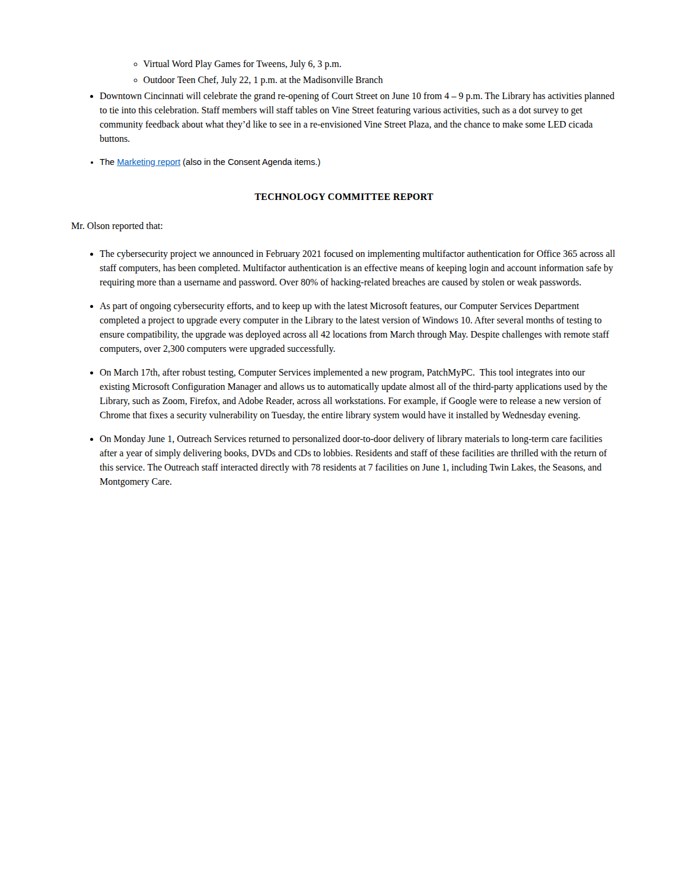Virtual Word Play Games for Tweens, July 6, 3 p.m.
Outdoor Teen Chef, July 22, 1 p.m. at the Madisonville Branch
Downtown Cincinnati will celebrate the grand re-opening of Court Street on June 10 from 4 – 9 p.m. The Library has activities planned to tie into this celebration. Staff members will staff tables on Vine Street featuring various activities, such as a dot survey to get community feedback about what they’d like to see in a re-envisioned Vine Street Plaza, and the chance to make some LED cicada buttons.
The Marketing report (also in the Consent Agenda items.)
TECHNOLOGY COMMITTEE REPORT
Mr. Olson reported that:
The cybersecurity project we announced in February 2021 focused on implementing multifactor authentication for Office 365 across all staff computers, has been completed. Multifactor authentication is an effective means of keeping login and account information safe by requiring more than a username and password. Over 80% of hacking-related breaches are caused by stolen or weak passwords.
As part of ongoing cybersecurity efforts, and to keep up with the latest Microsoft features, our Computer Services Department completed a project to upgrade every computer in the Library to the latest version of Windows 10. After several months of testing to ensure compatibility, the upgrade was deployed across all 42 locations from March through May. Despite challenges with remote staff computers, over 2,300 computers were upgraded successfully.
On March 17th, after robust testing, Computer Services implemented a new program, PatchMyPC. This tool integrates into our existing Microsoft Configuration Manager and allows us to automatically update almost all of the third-party applications used by the Library, such as Zoom, Firefox, and Adobe Reader, across all workstations. For example, if Google were to release a new version of Chrome that fixes a security vulnerability on Tuesday, the entire library system would have it installed by Wednesday evening.
On Monday June 1, Outreach Services returned to personalized door-to-door delivery of library materials to long-term care facilities after a year of simply delivering books, DVDs and CDs to lobbies. Residents and staff of these facilities are thrilled with the return of this service. The Outreach staff interacted directly with 78 residents at 7 facilities on June 1, including Twin Lakes, the Seasons, and Montgomery Care.